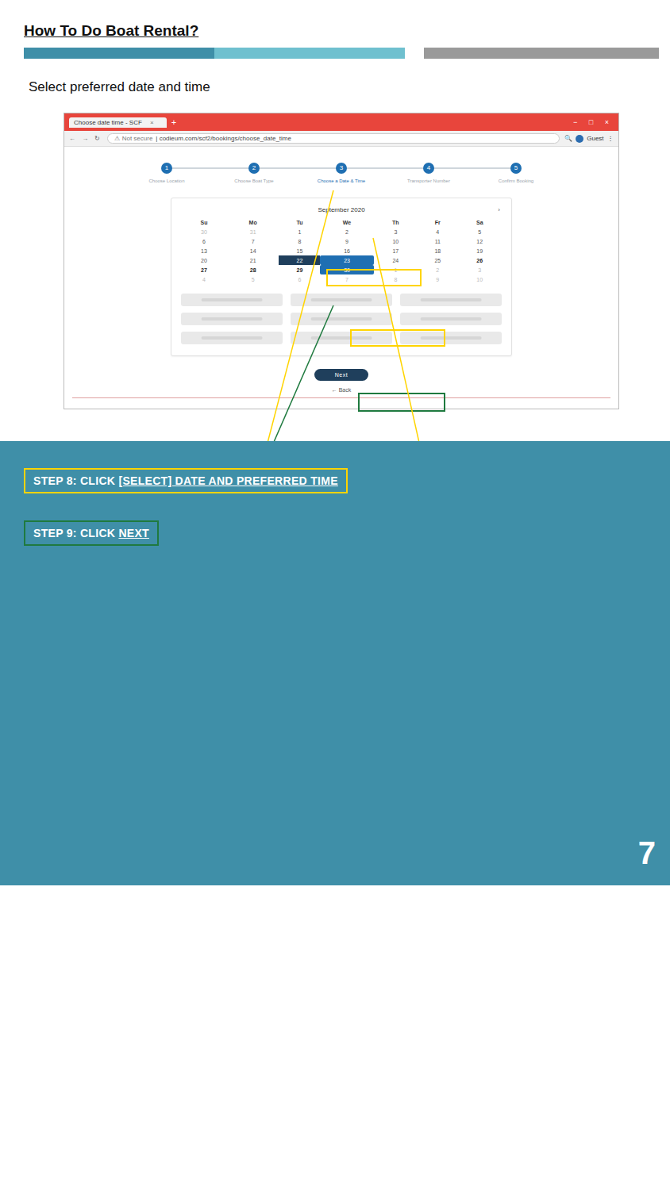How To Do Boat Rental?
Select preferred date and time
Choose date time - SCF ×
+
− □ ×
← → ↻ ⚠ Not secure | codieum.com/scf2/bookings/choose_date_time 🔍 Guest ⋮
1
Choose Location
2
Choose Boat Type
3
Choose a Date & Time
4
Transporter Number
5
Confirm Booking
September 2020 ›
| Su | Mo | Tu | We | Th | Fr | Sa |
| --- | --- | --- | --- | --- | --- | --- |
| 30 | 31 | 1 | 2 | 3 | 4 | 5 |
| 6 | 7 | 8 | 9 | 10 | 11 | 12 |
| 13 | 14 | 15 | 16 | 17 | 18 | 19 |
| 20 | 21 | 22 | 23 | 24 | 25 | 26 |
| 27 | 28 | 29 | 30 | 1 | 2 | 3 |
| 4 | 5 | 6 | 7 | 8 | 9 | 10 |
Next
← Back
STEP 8: CLICK [SELECT] DATE AND PREFERRED TIME
STEP 9: CLICK NEXT
7